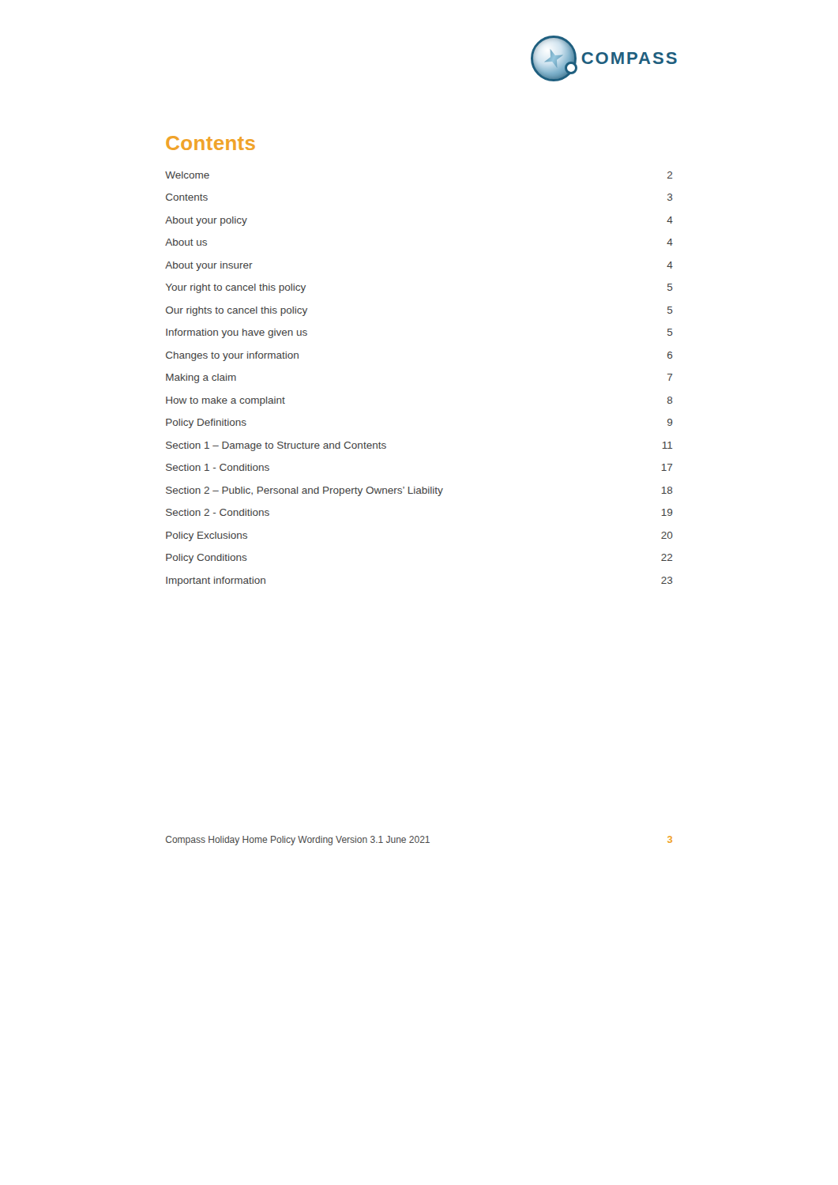COMPASS
Contents
Welcome 2
Contents 3
About your policy 4
About us 4
About your insurer 4
Your right to cancel this policy 5
Our rights to cancel this policy 5
Information you have given us 5
Changes to your information 6
Making a claim 7
How to make a complaint 8
Policy Definitions 9
Section 1 – Damage to Structure and Contents 11
Section 1 - Conditions 17
Section 2 – Public, Personal and Property Owners’ Liability 18
Section 2 - Conditions 19
Policy Exclusions 20
Policy Conditions 22
Important information 23
Compass Holiday Home Policy Wording Version 3.1 June 2021 3